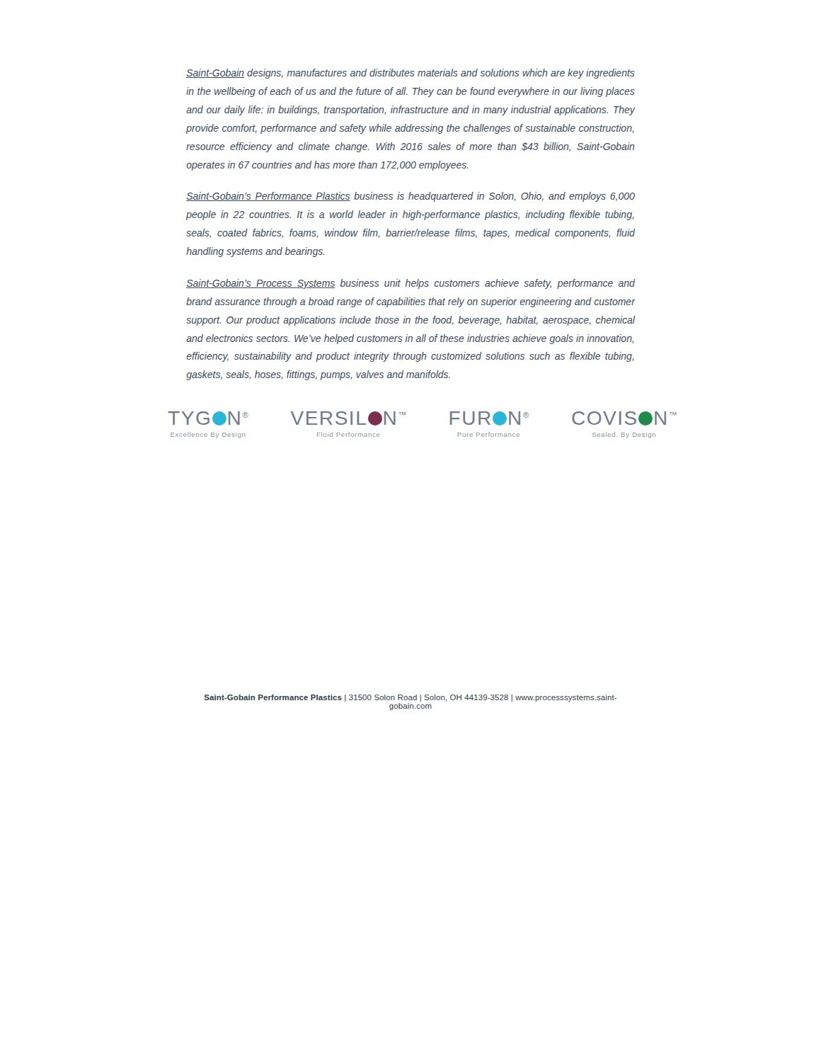Saint-Gobain designs, manufactures and distributes materials and solutions which are key ingredients in the wellbeing of each of us and the future of all. They can be found everywhere in our living places and our daily life: in buildings, transportation, infrastructure and in many industrial applications. They provide comfort, performance and safety while addressing the challenges of sustainable construction, resource efficiency and climate change. With 2016 sales of more than $43 billion, Saint-Gobain operates in 67 countries and has more than 172,000 employees.
Saint-Gobain’s Performance Plastics business is headquartered in Solon, Ohio, and employs 6,000 people in 22 countries. It is a world leader in high-performance plastics, including flexible tubing, seals, coated fabrics, foams, window film, barrier/release films, tapes, medical components, fluid handling systems and bearings.
Saint-Gobain’s Process Systems business unit helps customers achieve safety, performance and brand assurance through a broad range of capabilities that rely on superior engineering and customer support. Our product applications include those in the food, beverage, habitat, aerospace, chemical and electronics sectors. We’ve helped customers in all of these industries achieve goals in innovation, efficiency, sustainability and product integrity through customized solutions such as flexible tubing, gaskets, seals, hoses, fittings, pumps, valves and manifolds.
TYG N®
Excellence By Design
VERSIL N™
Fluid Performance
FUR N®
Pure Performance
COVIS N™
Sealed. By Design
Saint-Gobain Performance Plastics | 31500 Solon Road | Solon, OH 44139-3528 | www.processsystems.saint-gobain.com